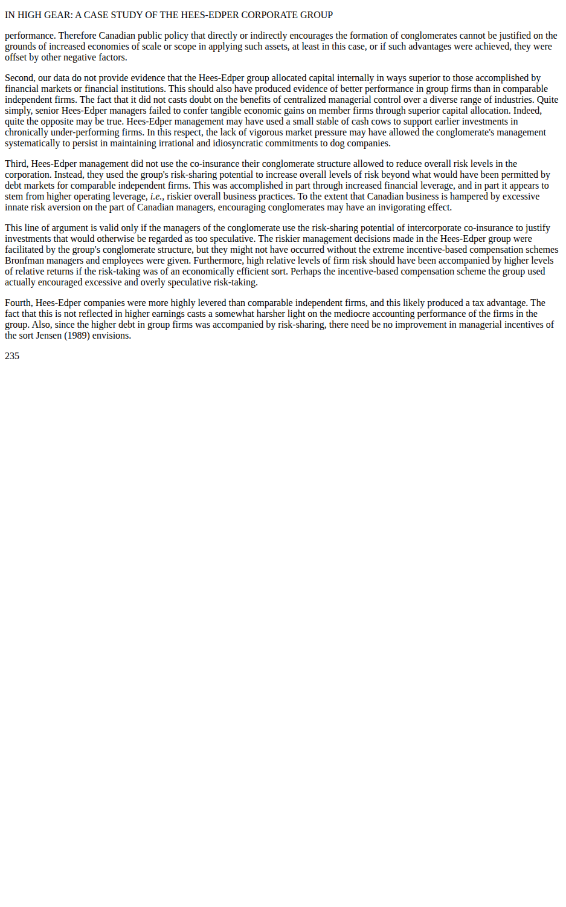IN HIGH GEAR: A CASE STUDY OF THE HEES-EDPER CORPORATE GROUP
performance. Therefore Canadian public policy that directly or indirectly encourages the formation of conglomerates cannot be justified on the grounds of increased economies of scale or scope in applying such assets, at least in this case, or if such advantages were achieved, they were offset by other negative factors.
Second, our data do not provide evidence that the Hees-Edper group allocated capital internally in ways superior to those accomplished by financial markets or financial institutions. This should also have produced evidence of better performance in group firms than in comparable independent firms. The fact that it did not casts doubt on the benefits of centralized managerial control over a diverse range of industries. Quite simply, senior Hees-Edper managers failed to confer tangible economic gains on member firms through superior capital allocation. Indeed, quite the opposite may be true. Hees-Edper management may have used a small stable of cash cows to support earlier investments in chronically under-performing firms. In this respect, the lack of vigorous market pressure may have allowed the conglomerate's management systematically to persist in maintaining irrational and idiosyncratic commitments to dog companies.
Third, Hees-Edper management did not use the co-insurance their conglomerate structure allowed to reduce overall risk levels in the corporation. Instead, they used the group's risk-sharing potential to increase overall levels of risk beyond what would have been permitted by debt markets for comparable independent firms. This was accomplished in part through increased financial leverage, and in part it appears to stem from higher operating leverage, i.e., riskier overall business practices. To the extent that Canadian business is hampered by excessive innate risk aversion on the part of Canadian managers, encouraging conglomerates may have an invigorating effect.
This line of argument is valid only if the managers of the conglomerate use the risk-sharing potential of intercorporate co-insurance to justify investments that would otherwise be regarded as too speculative. The riskier management decisions made in the Hees-Edper group were facilitated by the group's conglomerate structure, but they might not have occurred without the extreme incentive-based compensation schemes Bronfman managers and employees were given. Furthermore, high relative levels of firm risk should have been accompanied by higher levels of relative returns if the risk-taking was of an economically efficient sort. Perhaps the incentive-based compensation scheme the group used actually encouraged excessive and overly speculative risk-taking.
Fourth, Hees-Edper companies were more highly levered than comparable independent firms, and this likely produced a tax advantage. The fact that this is not reflected in higher earnings casts a somewhat harsher light on the mediocre accounting performance of the firms in the group. Also, since the higher debt in group firms was accompanied by risk-sharing, there need be no improvement in managerial incentives of the sort Jensen (1989) envisions.
235